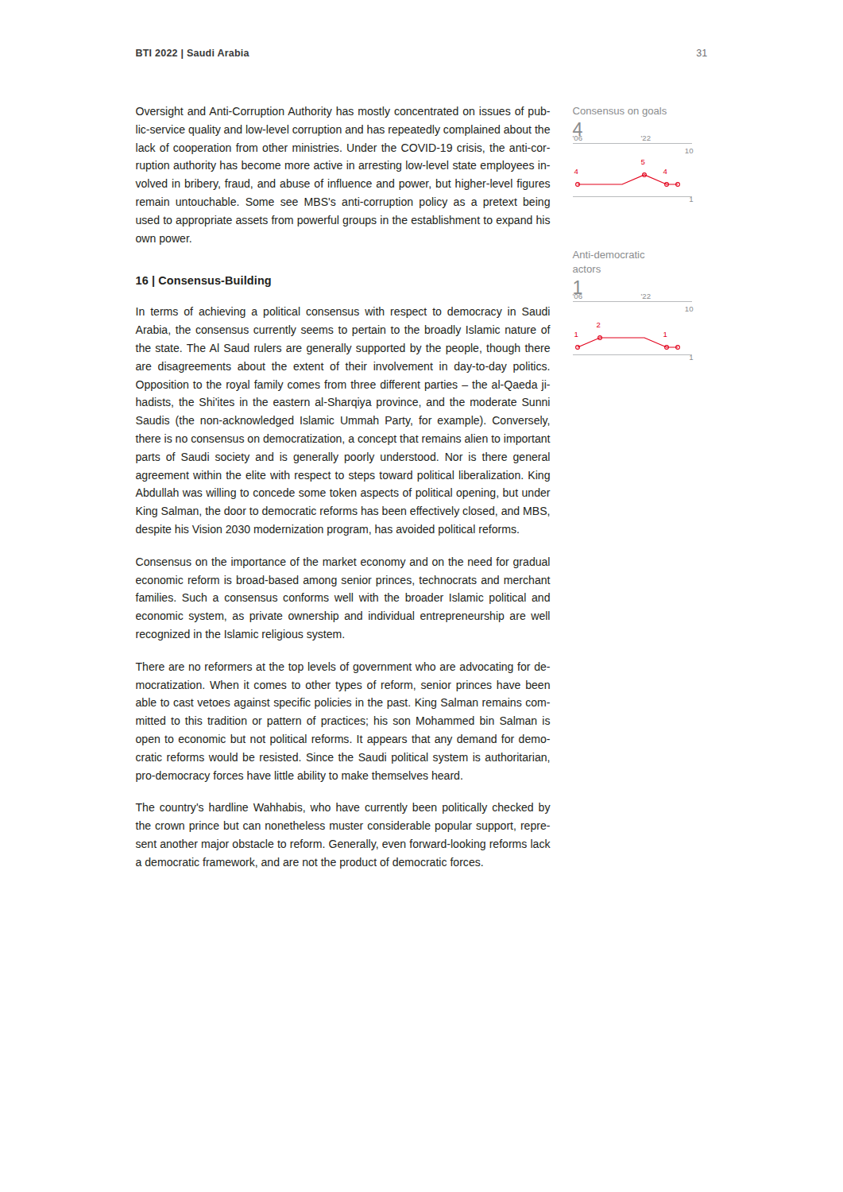BTI 2022 | Saudi Arabia 31
Oversight and Anti-Corruption Authority has mostly concentrated on issues of public-service quality and low-level corruption and has repeatedly complained about the lack of cooperation from other ministries. Under the COVID-19 crisis, the anti-corruption authority has become more active in arresting low-level state employees involved in bribery, fraud, and abuse of influence and power, but higher-level figures remain untouchable. Some see MBS's anti-corruption policy as a pretext being used to appropriate assets from powerful groups in the establishment to expand his own power.
16 | Consensus-Building
In terms of achieving a political consensus with respect to democracy in Saudi Arabia, the consensus currently seems to pertain to the broadly Islamic nature of the state. The Al Saud rulers are generally supported by the people, though there are disagreements about the extent of their involvement in day-to-day politics. Opposition to the royal family comes from three different parties – the al-Qaeda jihadists, the Shi'ites in the eastern al-Sharqiya province, and the moderate Sunni Saudis (the non-acknowledged Islamic Ummah Party, for example). Conversely, there is no consensus on democratization, a concept that remains alien to important parts of Saudi society and is generally poorly understood. Nor is there general agreement within the elite with respect to steps toward political liberalization. King Abdullah was willing to concede some token aspects of political opening, but under King Salman, the door to democratic reforms has been effectively closed, and MBS, despite his Vision 2030 modernization program, has avoided political reforms.
Consensus on the importance of the market economy and on the need for gradual economic reform is broad-based among senior princes, technocrats and merchant families. Such a consensus conforms well with the broader Islamic political and economic system, as private ownership and individual entrepreneurship are well recognized in the Islamic religious system.
There are no reformers at the top levels of government who are advocating for democratization. When it comes to other types of reform, senior princes have been able to cast vetoes against specific policies in the past. King Salman remains committed to this tradition or pattern of practices; his son Mohammed bin Salman is open to economic but not political reforms. It appears that any demand for democratic reforms would be resisted. Since the Saudi political system is authoritarian, pro-democracy forces have little ability to make themselves heard.
The country's hardline Wahhabis, who have currently been politically checked by the crown prince but can nonetheless muster considerable popular support, represent another major obstacle to reform. Generally, even forward-looking reforms lack a democratic framework, and are not the product of democratic forces.
Consensus on goals
4
'06
'22
10
1
4 5 4
Anti-democratic
actors
1
'06
'22
10
1
1 2 1